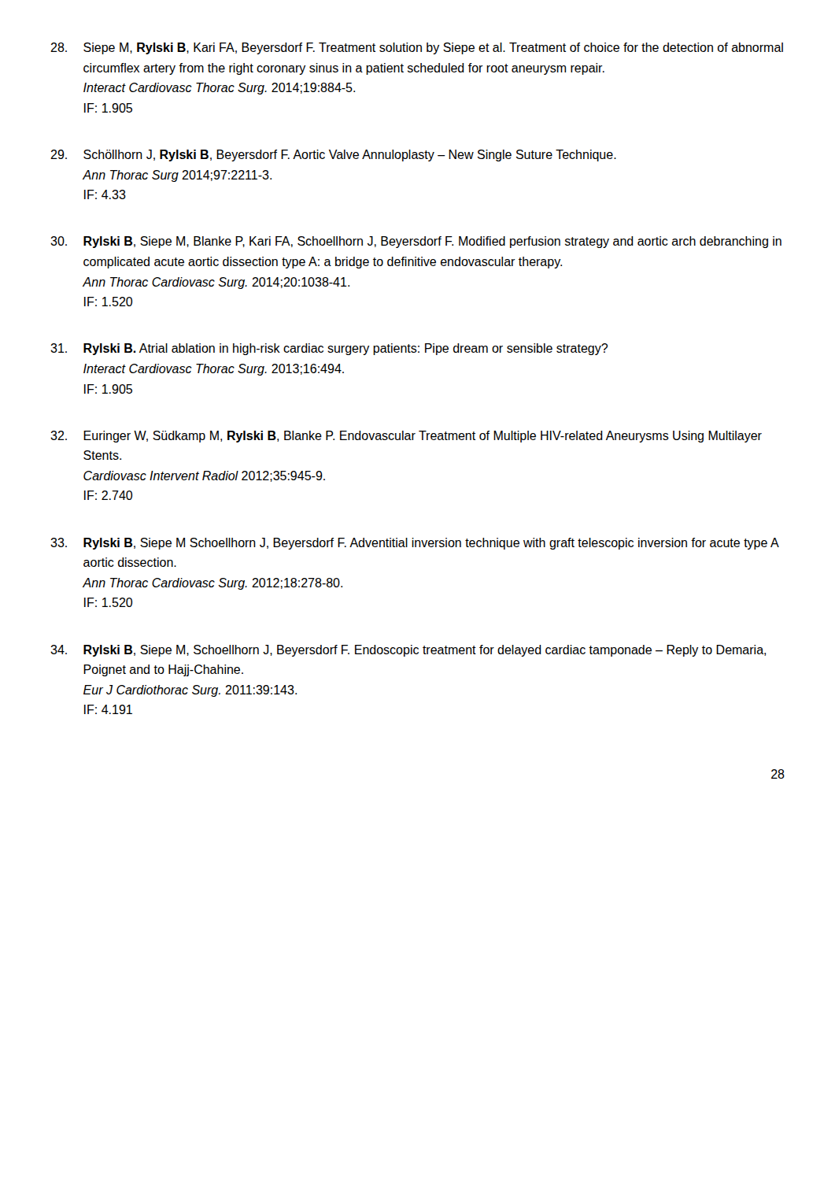28. Siepe M, Rylski B, Kari FA, Beyersdorf F. Treatment solution by Siepe et al. Treatment of choice for the detection of abnormal circumflex artery from the right coronary sinus in a patient scheduled for root aneurysm repair.
Interact Cardiovasc Thorac Surg. 2014;19:884-5. IF: 1.905
29. Schöllhorn J, Rylski B, Beyersdorf F. Aortic Valve Annuloplasty – New Single Suture Technique.
Ann Thorac Surg 2014;97:2211-3. IF: 4.33
30. Rylski B, Siepe M, Blanke P, Kari FA, Schoellhorn J, Beyersdorf F. Modified perfusion strategy and aortic arch debranching in complicated acute aortic dissection type A: a bridge to definitive endovascular therapy.
Ann Thorac Cardiovasc Surg. 2014;20:1038-41. IF: 1.520
31. Rylski B. Atrial ablation in high-risk cardiac surgery patients: Pipe dream or sensible strategy?
Interact Cardiovasc Thorac Surg. 2013;16:494. IF: 1.905
32. Euringer W, Südkamp M, Rylski B, Blanke P. Endovascular Treatment of Multiple HIV-related Aneurysms Using Multilayer Stents.
Cardiovasc Intervent Radiol 2012;35:945-9. IF: 2.740
33. Rylski B, Siepe M Schoellhorn J, Beyersdorf F. Adventitial inversion technique with graft telescopic inversion for acute type A aortic dissection.
Ann Thorac Cardiovasc Surg. 2012;18:278-80. IF: 1.520
34. Rylski B, Siepe M, Schoellhorn J, Beyersdorf F. Endoscopic treatment for delayed cardiac tamponade – Reply to Demaria, Poignet and to Hajj-Chahine.
Eur J Cardiothorac Surg. 2011:39:143. IF: 4.191
28